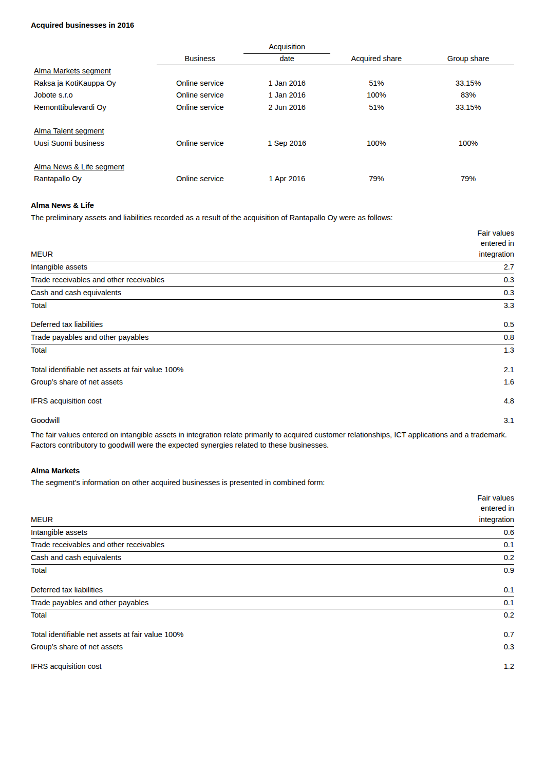Acquired businesses in 2016
| | | Acquisition | | |
| --- | --- | --- | --- | --- |
| | Business | date | Acquired share | Group share |
| Alma Markets segment | | | | |
| Raksa ja KotiKauppa Oy | Online service | 1 Jan 2016 | 51% | 33.15% |
| Jobote s.r.o | Online service | 1 Jan 2016 | 100% | 83% |
| Remonttibulevardi Oy | Online service | 2 Jun 2016 | 51% | 33.15% |
| Alma Talent segment | | | | |
| Uusi Suomi business | Online service | 1 Sep 2016 | 100% | 100% |
| Alma News & Life segment | | | | |
| Rantapallo Oy | Online service | 1 Apr 2016 | 79% | 79% |
Alma News & Life
The preliminary assets and liabilities recorded as a result of the acquisition of Rantapallo Oy were as follows:
| | Fair values entered in |
| --- | --- |
| MEUR | integration |
| Intangible assets | 2.7 |
| Trade receivables and other receivables | 0.3 |
| Cash and cash equivalents | 0.3 |
| Total | 3.3 |
| Deferred tax liabilities | 0.5 |
| Trade payables and other payables | 0.8 |
| Total | 1.3 |
| Total identifiable net assets at fair value 100% | 2.1 |
| Group’s share of net assets | 1.6 |
| IFRS acquisition cost | 4.8 |
| Goodwill | 3.1 |
The fair values entered on intangible assets in integration relate primarily to acquired customer relationships, ICT applications and a trademark. Factors contributory to goodwill were the expected synergies related to these businesses.
Alma Markets
The segment’s information on other acquired businesses is presented in combined form:
| | Fair values entered in |
| --- | --- |
| MEUR | integration |
| Intangible assets | 0.6 |
| Trade receivables and other receivables | 0.1 |
| Cash and cash equivalents | 0.2 |
| Total | 0.9 |
| Deferred tax liabilities | 0.1 |
| Trade payables and other payables | 0.1 |
| Total | 0.2 |
| Total identifiable net assets at fair value 100% | 0.7 |
| Group’s share of net assets | 0.3 |
| IFRS acquisition cost | 1.2 |